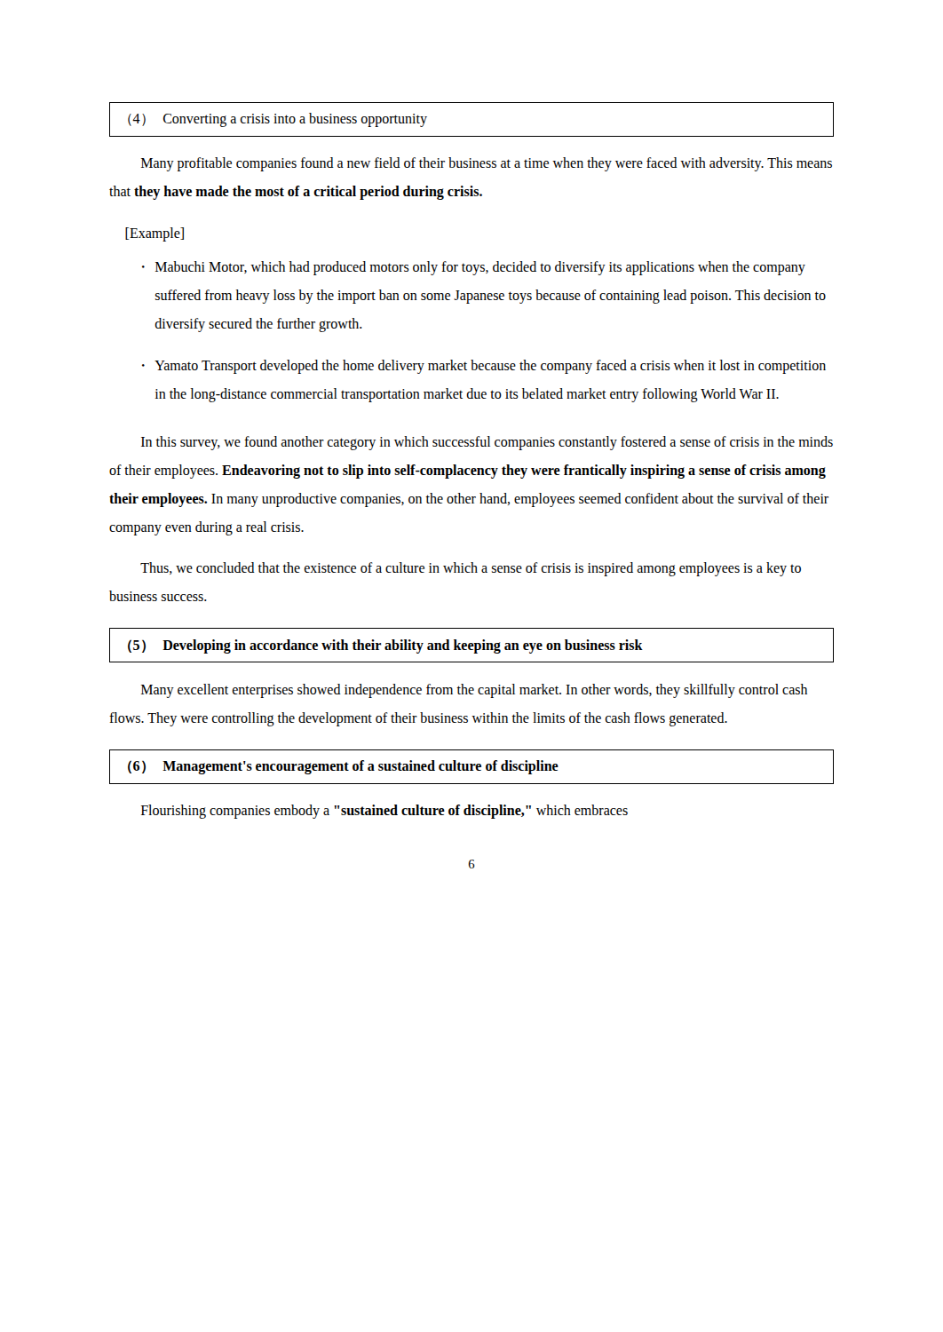（4）Converting a crisis into a business opportunity
Many profitable companies found a new field of their business at a time when they were faced with adversity. This means that they have made the most of a critical period during crisis.
[Example]
Mabuchi Motor, which had produced motors only for toys, decided to diversify its applications when the company suffered from heavy loss by the import ban on some Japanese toys because of containing lead poison. This decision to diversify secured the further growth.
Yamato Transport developed the home delivery market because the company faced a crisis when it lost in competition in the long-distance commercial transportation market due to its belated market entry following World War II.
In this survey, we found another category in which successful companies constantly fostered a sense of crisis in the minds of their employees. Endeavoring not to slip into self-complacency they were frantically inspiring a sense of crisis among their employees. In many unproductive companies, on the other hand, employees seemed confident about the survival of their company even during a real crisis.
Thus, we concluded that the existence of a culture in which a sense of crisis is inspired among employees is a key to business success.
（5）Developing in accordance with their ability and keeping an eye on business risk
Many excellent enterprises showed independence from the capital market. In other words, they skillfully control cash flows. They were controlling the development of their business within the limits of the cash flows generated.
（6）Management's encouragement of a sustained culture of discipline
Flourishing companies embody a "sustained culture of discipline," which embraces
6